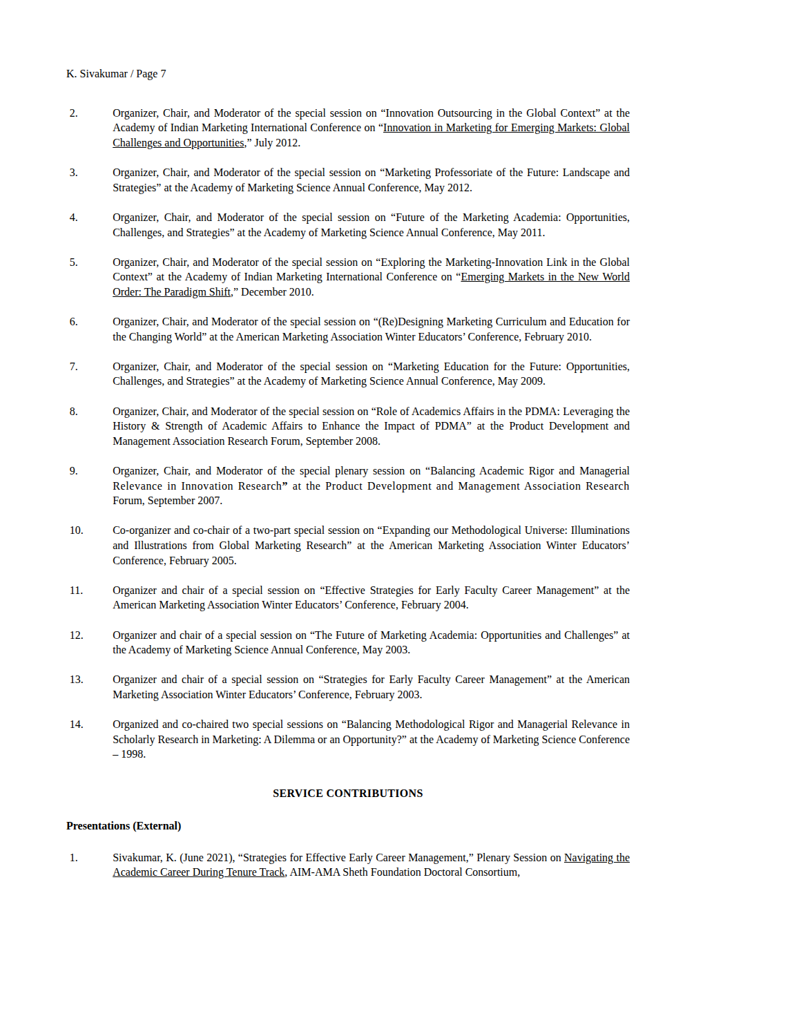K. Sivakumar / Page 7
2. Organizer, Chair, and Moderator of the special session on “Innovation Outsourcing in the Global Context” at the Academy of Indian Marketing International Conference on “Innovation in Marketing for Emerging Markets: Global Challenges and Opportunities,” July 2012.
3. Organizer, Chair, and Moderator of the special session on “Marketing Professoriate of the Future: Landscape and Strategies” at the Academy of Marketing Science Annual Conference, May 2012.
4. Organizer, Chair, and Moderator of the special session on “Future of the Marketing Academia: Opportunities, Challenges, and Strategies” at the Academy of Marketing Science Annual Conference, May 2011.
5. Organizer, Chair, and Moderator of the special session on “Exploring the Marketing-Innovation Link in the Global Context” at the Academy of Indian Marketing International Conference on “Emerging Markets in the New World Order: The Paradigm Shift,” December 2010.
6. Organizer, Chair, and Moderator of the special session on “(Re)Designing Marketing Curriculum and Education for the Changing World” at the American Marketing Association Winter Educators’ Conference, February 2010.
7. Organizer, Chair, and Moderator of the special session on “Marketing Education for the Future: Opportunities, Challenges, and Strategies” at the Academy of Marketing Science Annual Conference, May 2009.
8. Organizer, Chair, and Moderator of the special session on “Role of Academics Affairs in the PDMA: Leveraging the History & Strength of Academic Affairs to Enhance the Impact of PDMA” at the Product Development and Management Association Research Forum, September 2008.
9. Organizer, Chair, and Moderator of the special plenary session on “Balancing Academic Rigor and Managerial Relevance in Innovation Research” at the Product Development and Management Association Research Forum, September 2007.
10. Co-organizer and co-chair of a two-part special session on “Expanding our Methodological Universe: Illuminations and Illustrations from Global Marketing Research” at the American Marketing Association Winter Educators’ Conference, February 2005.
11. Organizer and chair of a special session on “Effective Strategies for Early Faculty Career Management” at the American Marketing Association Winter Educators’ Conference, February 2004.
12. Organizer and chair of a special session on “The Future of Marketing Academia: Opportunities and Challenges” at the Academy of Marketing Science Annual Conference, May 2003.
13. Organizer and chair of a special session on “Strategies for Early Faculty Career Management” at the American Marketing Association Winter Educators’ Conference, February 2003.
14. Organized and co-chaired two special sessions on “Balancing Methodological Rigor and Managerial Relevance in Scholarly Research in Marketing: A Dilemma or an Opportunity?” at the Academy of Marketing Science Conference – 1998.
SERVICE CONTRIBUTIONS
Presentations (External)
1. Sivakumar, K. (June 2021), “Strategies for Effective Early Career Management,” Plenary Session on Navigating the Academic Career During Tenure Track, AIM-AMA Sheth Foundation Doctoral Consortium,